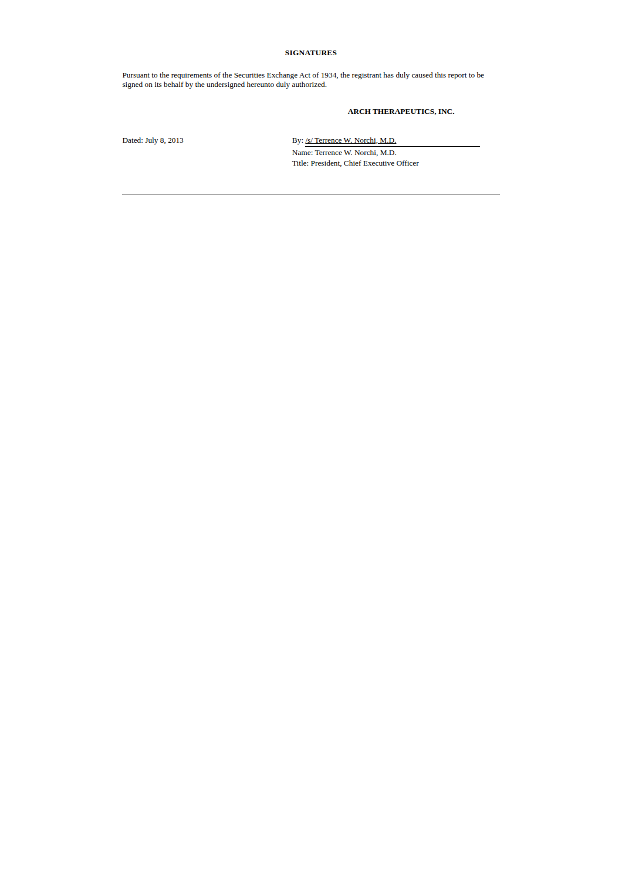SIGNATURES
Pursuant to the requirements of the Securities Exchange Act of 1934, the registrant has duly caused this report to be signed on its behalf by the undersigned hereunto duly authorized.
ARCH THERAPEUTICS, INC.
| Dated: July 8, 2013 | By: /s/ Terrence W. Norchi, M.D. Name: Terrence W. Norchi, M.D. Title: President, Chief Executive Officer |